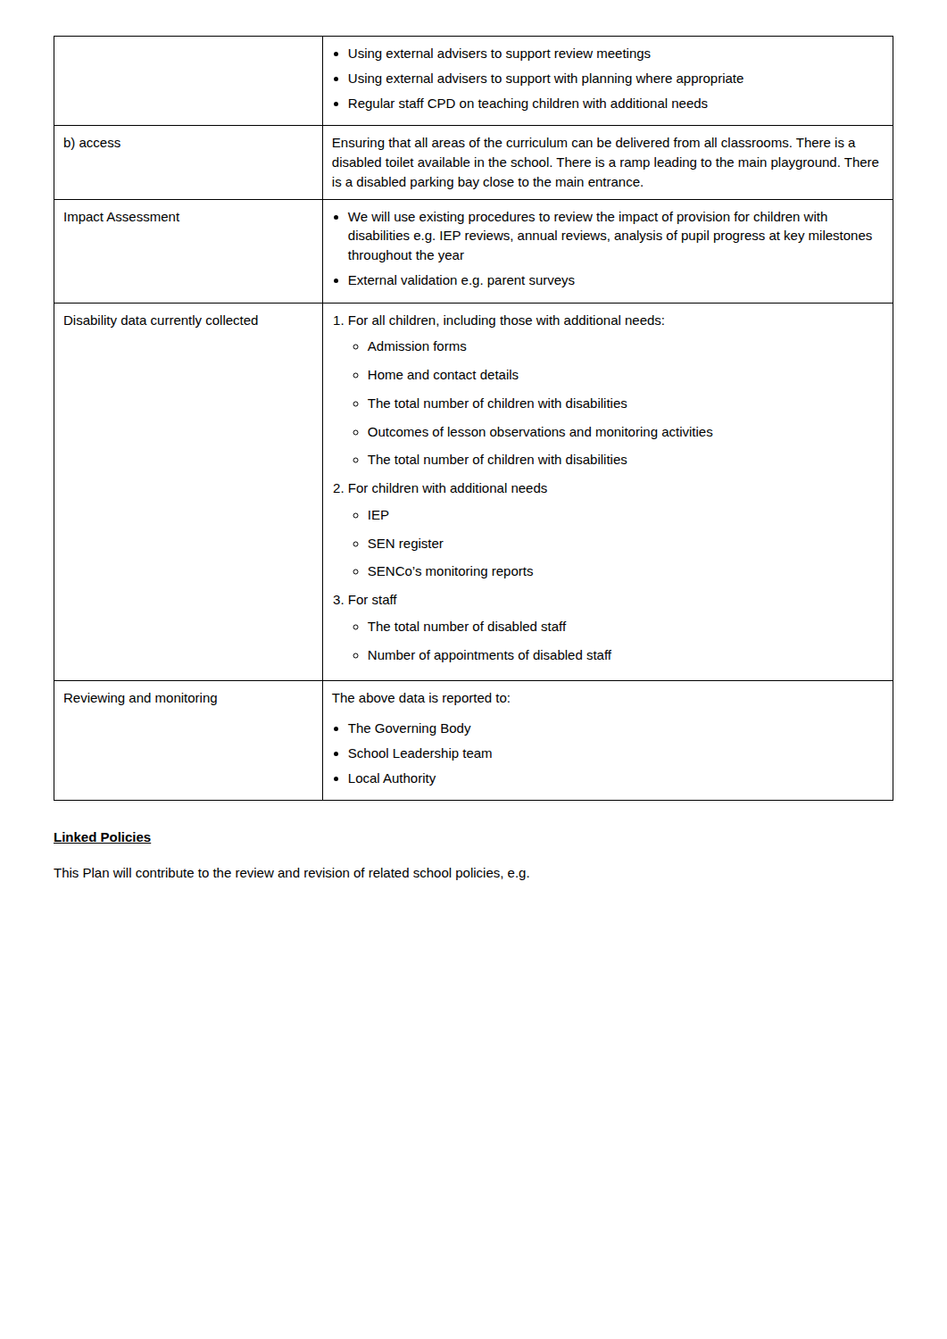| | Using external advisers to support review meetings Using external advisers to support with planning where appropriate Regular staff CPD on teaching children with additional needs |
| b) access | Ensuring that all areas of the curriculum can be delivered from all classrooms. There is a disabled toilet available in the school. There is a ramp leading to the main playground. There is a disabled parking bay close to the main entrance. |
| Impact Assessment | We will use existing procedures to review the impact of provision for children with disabilities e.g. IEP reviews, annual reviews, analysis of pupil progress at key milestones throughout the year External validation e.g. parent surveys |
| Disability data currently collected | For all children, including those with additional needs: Admission forms Home and contact details The total number of children with disabilities Outcomes of lesson observations and monitoring activities The total number of children with disabilities For children with additional needs IEP SEN register SENCo’s monitoring reports For staff The total number of disabled staff Number of appointments of disabled staff |
| Reviewing and monitoring | The above data is reported to: The Governing Body School Leadership team Local Authority |
Linked Policies
This Plan will contribute to the review and revision of related school policies, e.g.